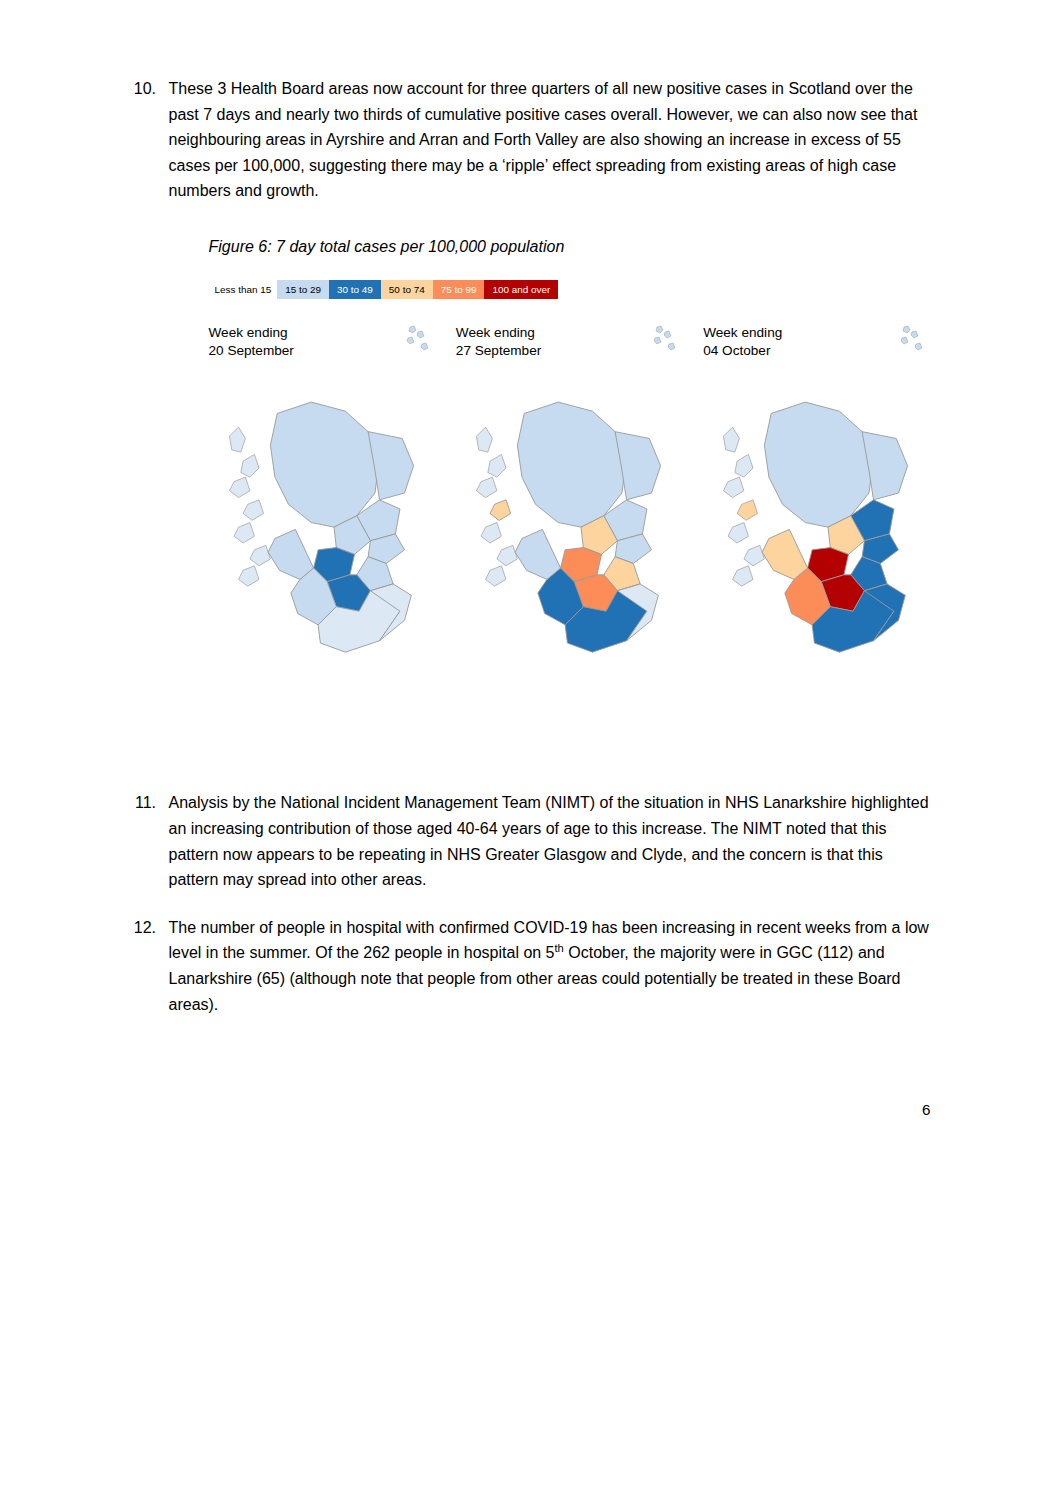These 3 Health Board areas now account for three quarters of all new positive cases in Scotland over the past 7 days and nearly two thirds of cumulative positive cases overall. However, we can also now see that neighbouring areas in Ayrshire and Arran and Forth Valley are also showing an increase in excess of 55 cases per 100,000, suggesting there may be a ‘ripple’ effect spreading from existing areas of high case numbers and growth.
Figure 6: 7 day total cases per 100,000 population
Less than 15 15 to 29 30 to 49 50 to 74 75 to 99 100 and over
Week ending
20 September
Week ending
27 September
Week ending
04 October
Analysis by the National Incident Management Team (NIMT) of the situation in NHS Lanarkshire highlighted an increasing contribution of those aged 40-64 years of age to this increase. The NIMT noted that this pattern now appears to be repeating in NHS Greater Glasgow and Clyde, and the concern is that this pattern may spread into other areas.
The number of people in hospital with confirmed COVID-19 has been increasing in recent weeks from a low level in the summer. Of the 262 people in hospital on 5th October, the majority were in GGC (112) and Lanarkshire (65) (although note that people from other areas could potentially be treated in these Board areas).
6